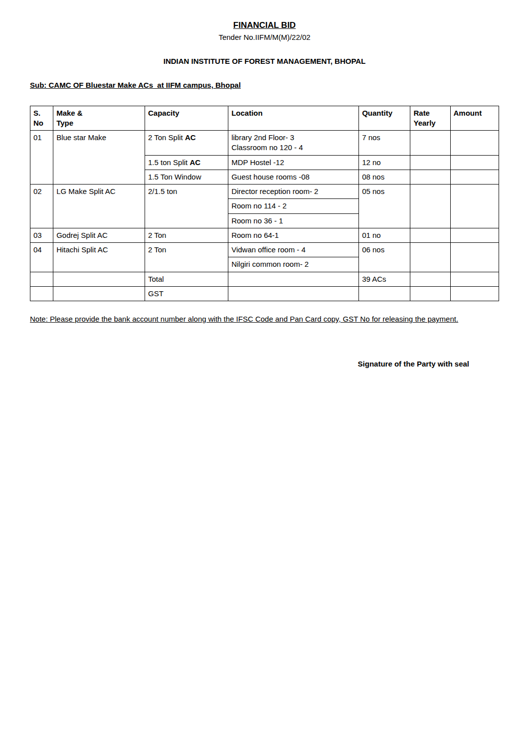FINANCIAL BID
Tender No.IIFM/M(M)/22/02
INDIAN INSTITUTE OF FOREST MANAGEMENT, BHOPAL
Sub: CAMC OF Bluestar Make ACs at IIFM campus, Bhopal
| S. No | Make & Type | Capacity | Location | Quantity | Rate Yearly | Amount |
| --- | --- | --- | --- | --- | --- | --- |
| 01 | Blue star Make | 2 Ton Split AC | library 2nd Floor- 3 Classroom no 120 - 4 | 7 nos | | |
| 1.5 ton Split AC | MDP Hostel -12 | 12 no | | |
| 1.5 Ton Window | Guest house rooms -08 | 08 nos | | |
| 02 | LG Make Split AC | 2/1.5 ton | Director reception room- 2 | 05 nos | | |
| Room no 114 - 2 |
| Room no 36 - 1 |
| 03 | Godrej Split AC | 2 Ton | Room no 64-1 | 01 no | | |
| 04 | Hitachi Split AC | 2 Ton | Vidwan office room - 4 | 06 nos | | |
| Nilgiri common room- 2 |
| | | Total | | 39 ACs | | |
| | | GST | | | | |
Note: Please provide the bank account number along with the IFSC Code and Pan Card copy, GST No for releasing the payment.
Signature of the Party with seal